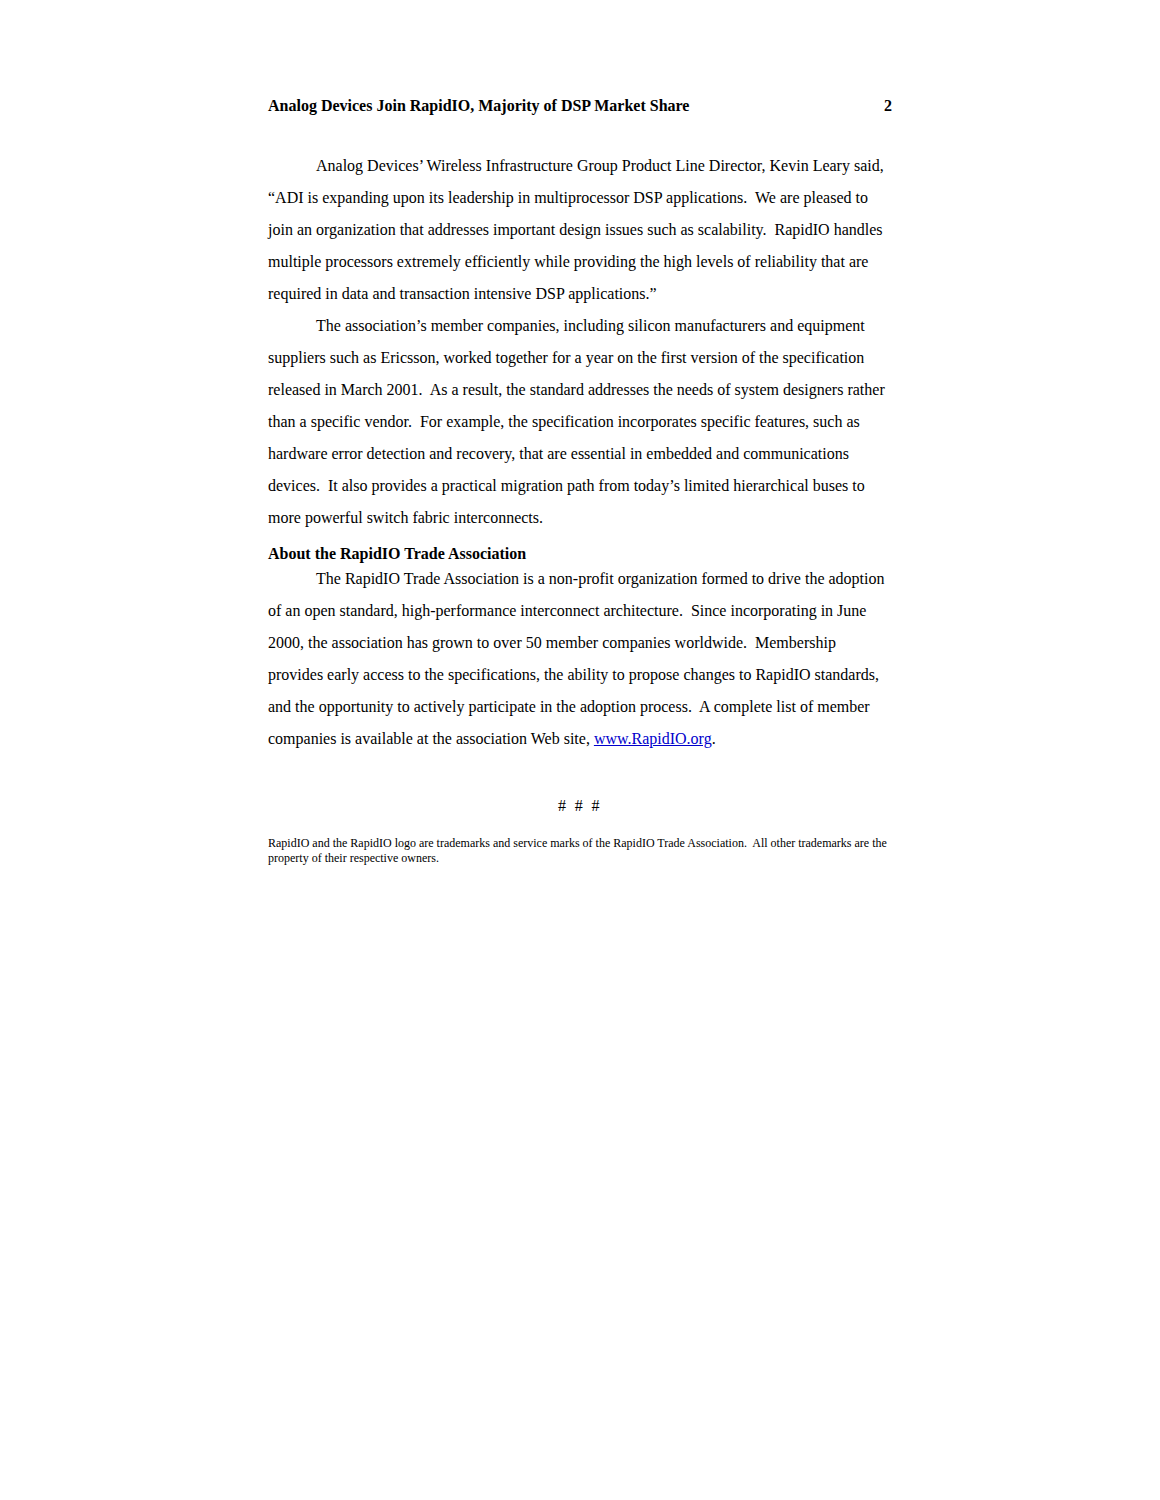Analog Devices Join RapidIO, Majority of DSP Market Share 2
Analog Devices’ Wireless Infrastructure Group Product Line Director, Kevin Leary said, “ADI is expanding upon its leadership in multiprocessor DSP applications. We are pleased to join an organization that addresses important design issues such as scalability. RapidIO handles multiple processors extremely efficiently while providing the high levels of reliability that are required in data and transaction intensive DSP applications.”
The association’s member companies, including silicon manufacturers and equipment suppliers such as Ericsson, worked together for a year on the first version of the specification released in March 2001. As a result, the standard addresses the needs of system designers rather than a specific vendor. For example, the specification incorporates specific features, such as hardware error detection and recovery, that are essential in embedded and communications devices. It also provides a practical migration path from today’s limited hierarchical buses to more powerful switch fabric interconnects.
About the RapidIO Trade Association
The RapidIO Trade Association is a non-profit organization formed to drive the adoption of an open standard, high-performance interconnect architecture. Since incorporating in June 2000, the association has grown to over 50 member companies worldwide. Membership provides early access to the specifications, the ability to propose changes to RapidIO standards, and the opportunity to actively participate in the adoption process. A complete list of member companies is available at the association Web site, www.RapidIO.org.
# # #
RapidIO and the RapidIO logo are trademarks and service marks of the RapidIO Trade Association. All other trademarks are the property of their respective owners.